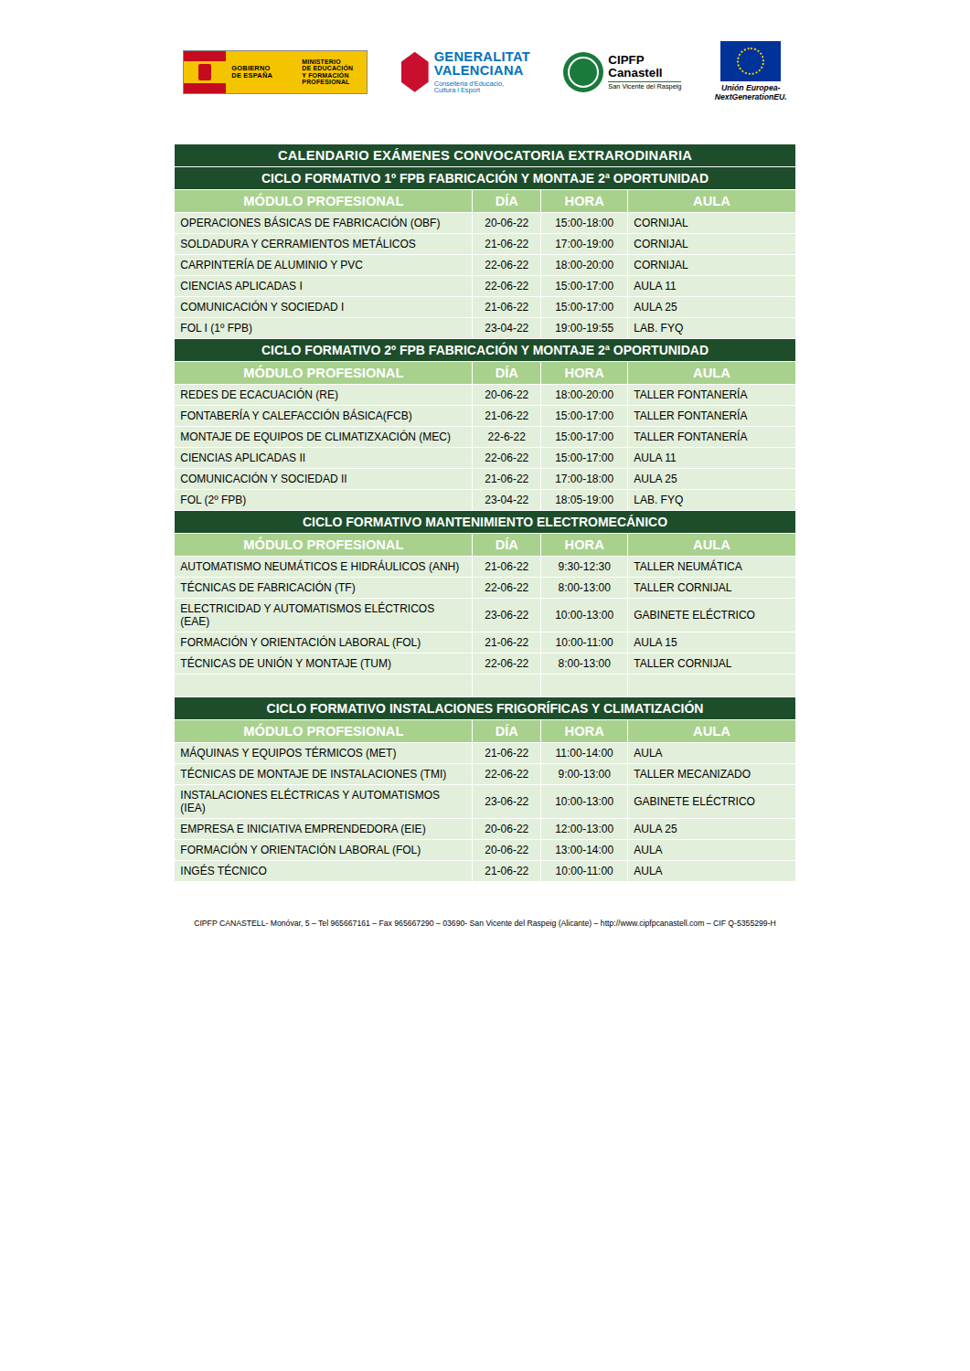GOBIERNO
DE ESPAÑA
MINISTERIO
DE EDUCACIÓN
Y FORMACIÓN PROFESIONAL
GENERALITAT
VALENCIANA
Conselleria d'Educació,
Cultura i Esport
CIPFP
Canastell
San Vicente del Raspeig
Unión Europea-
NextGenerationEU.
| CALENDARIO EXÁMENES CONVOCATORIA EXTRARODINARIA |
| CICLO FORMATIVO 1º FPB FABRICACIÓN Y MONTAJE 2ª OPORTUNIDAD |
| MÓDULO PROFESIONAL | DÍA | HORA | AULA |
| OPERACIONES BÁSICAS DE FABRICACIÓN (OBF) | 20-06-22 | 15:00-18:00 | CORNIJAL |
| SOLDADURA Y CERRAMIENTOS METÁLICOS | 21-06-22 | 17:00-19:00 | CORNIJAL |
| CARPINTERÍA DE ALUMINIO Y PVC | 22-06-22 | 18:00-20:00 | CORNIJAL |
| CIENCIAS APLICADAS I | 22-06-22 | 15:00-17:00 | AULA 11 |
| COMUNICACIÓN Y SOCIEDAD I | 21-06-22 | 15:00-17:00 | AULA 25 |
| FOL I (1º FPB) | 23-04-22 | 19:00-19:55 | LAB. FYQ |
| CICLO FORMATIVO 2º FPB FABRICACIÓN Y MONTAJE 2ª OPORTUNIDAD |
| MÓDULO PROFESIONAL | DÍA | HORA | AULA |
| REDES DE ECACUACIÓN (RE) | 20-06-22 | 18:00-20:00 | TALLER FONTANERÍA |
| FONTABERÍA Y CALEFACCIÓN BÁSICA(FCB) | 21-06-22 | 15:00-17:00 | TALLER FONTANERÍA |
| MONTAJE DE EQUIPOS DE CLIMATIZXACIÓN (MEC) | 22-6-22 | 15:00-17:00 | TALLER FONTANERÍA |
| CIENCIAS APLICADAS II | 22-06-22 | 15:00-17:00 | AULA 11 |
| COMUNICACIÓN Y SOCIEDAD II | 21-06-22 | 17:00-18:00 | AULA 25 |
| FOL (2º FPB) | 23-04-22 | 18:05-19:00 | LAB. FYQ |
| CICLO FORMATIVO MANTENIMIENTO ELECTROMECÁNICO |
| MÓDULO PROFESIONAL | DÍA | HORA | AULA |
| AUTOMATISMO NEUMÁTICOS E HIDRÁULICOS (ANH) | 21-06-22 | 9:30-12:30 | TALLER NEUMÁTICA |
| TÉCNICAS DE FABRICACIÓN (TF) | 22-06-22 | 8:00-13:00 | TALLER CORNIJAL |
| ELECTRICIDAD Y AUTOMATISMOS ELÉCTRICOS (EAE) | 23-06-22 | 10:00-13:00 | GABINETE ELÉCTRICO |
| FORMACIÓN Y ORIENTACIÓN LABORAL (FOL) | 21-06-22 | 10:00-11:00 | AULA 15 |
| TÉCNICAS DE UNIÓN Y MONTAJE (TUM) | 22-06-22 | 8:00-13:00 | TALLER CORNIJAL |
| CICLO FORMATIVO INSTALACIONES FRIGORÍFICAS Y CLIMATIZACIÓN |
| MÓDULO PROFESIONAL | DÍA | HORA | AULA |
| MÁQUINAS Y EQUIPOS TÉRMICOS (MET) | 21-06-22 | 11:00-14:00 | AULA |
| TÉCNICAS DE MONTAJE DE INSTALACIONES (TMI) | 22-06-22 | 9:00-13:00 | TALLER MECANIZADO |
| INSTALACIONES ELÉCTRICAS Y AUTOMATISMOS (IEA) | 23-06-22 | 10:00-13:00 | GABINETE ELÉCTRICO |
| EMPRESA E INICIATIVA EMPRENDEDORA (EIE) | 20-06-22 | 12:00-13:00 | AULA 25 |
| FORMACIÓN Y ORIENTACIÓN LABORAL (FOL) | 20-06-22 | 13:00-14:00 | AULA |
| INGÉS TÉCNICO | 21-06-22 | 10:00-11:00 | AULA |
CIPFP CANASTELL- Monóvar, 5 – Tel 965667161 – Fax 965667290 – 03690- San Vicente del Raspeig (Alicante) – http://www.cipfpcanastell.com – CIF Q-5355299-H